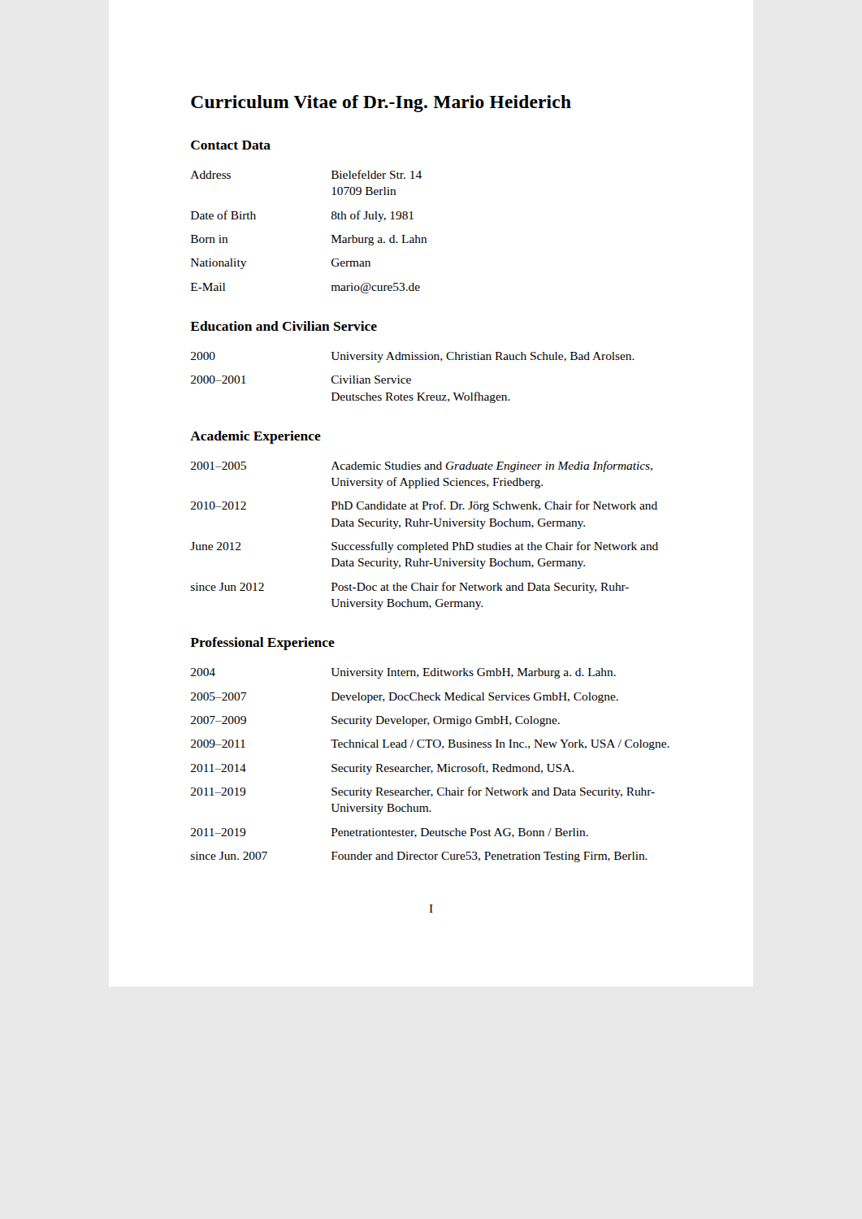Curriculum Vitae of Dr.-Ing. Mario Heiderich
Contact Data
| Address | Bielefelder Str. 14 10709 Berlin |
| Date of Birth | 8th of July, 1981 |
| Born in | Marburg a. d. Lahn |
| Nationality | German |
| E-Mail | mario@cure53.de |
Education and Civilian Service
| 2000 | University Admission, Christian Rauch Schule, Bad Arolsen. |
| 2000–2001 | Civilian Service Deutsches Rotes Kreuz, Wolfhagen. |
Academic Experience
| 2001–2005 | Academic Studies and Graduate Engineer in Media Informatics , University of Applied Sciences, Friedberg. |
| 2010–2012 | PhD Candidate at Prof. Dr. Jörg Schwenk, Chair for Network and Data Security, Ruhr-University Bochum, Germany. |
| June 2012 | Successfully completed PhD studies at the Chair for Network and Data Security, Ruhr-University Bochum, Germany. |
| since Jun 2012 | Post-Doc at the Chair for Network and Data Security, Ruhr-University Bochum, Germany. |
Professional Experience
| 2004 | University Intern, Editworks GmbH, Marburg a. d. Lahn. |
| 2005–2007 | Developer, DocCheck Medical Services GmbH, Cologne. |
| 2007–2009 | Security Developer, Ormigo GmbH, Cologne. |
| 2009–2011 | Technical Lead / CTO, Business In Inc., New York, USA / Cologne. |
| 2011–2014 | Security Researcher, Microsoft, Redmond, USA. |
| 2011–2019 | Security Researcher, Chair for Network and Data Security, Ruhr-University Bochum. |
| 2011–2019 | Penetrationtester, Deutsche Post AG, Bonn / Berlin. |
| since Jun. 2007 | Founder and Director Cure53, Penetration Testing Firm, Berlin. |
I